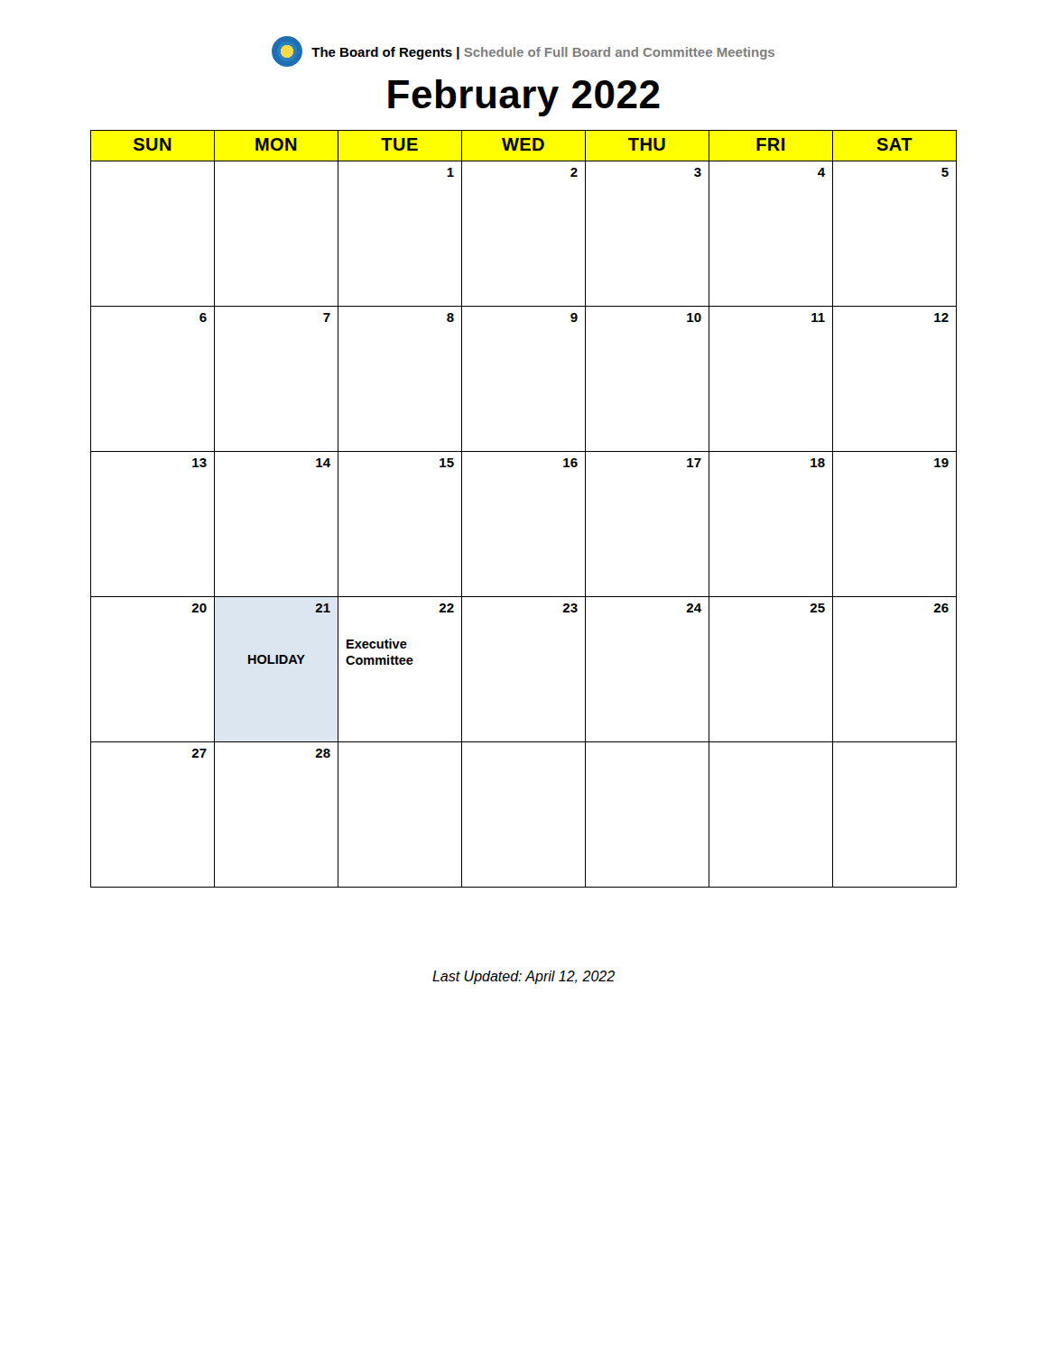The Board of Regents | Schedule of Full Board and Committee Meetings
February 2022
| SUN | MON | TUE | WED | THU | FRI | SAT |
| --- | --- | --- | --- | --- | --- | --- |
| | | 1 | 2 | 3 | 4 | 5 |
| 6 | 7 | 8 | 9 | 10 | 11 | 12 |
| 13 | 14 | 15 | 16 | 17 | 18 | 19 |
| 20 | 21 HOLIDAY | 22 Executive Committee | 23 | 24 | 25 | 26 |
| 27 | 28 | | | | | |
Last Updated: April 12, 2022